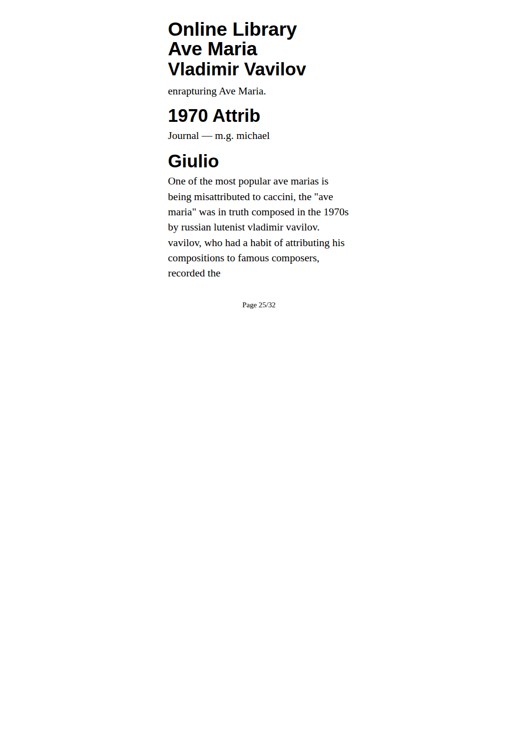Online Library Ave Maria
Vladimir Vavilov enrapturing Ave Maria.
1970 Attrib
Journal — m.g. michael
Giulio
One of the most popular ave marias is being misattributed to caccini, the "ave maria" was in truth composed in the 1970s by russian lutenist vladimir vavilov. vavilov, who had a habit of attributing his compositions to famous composers, recorded the
Page 25/32